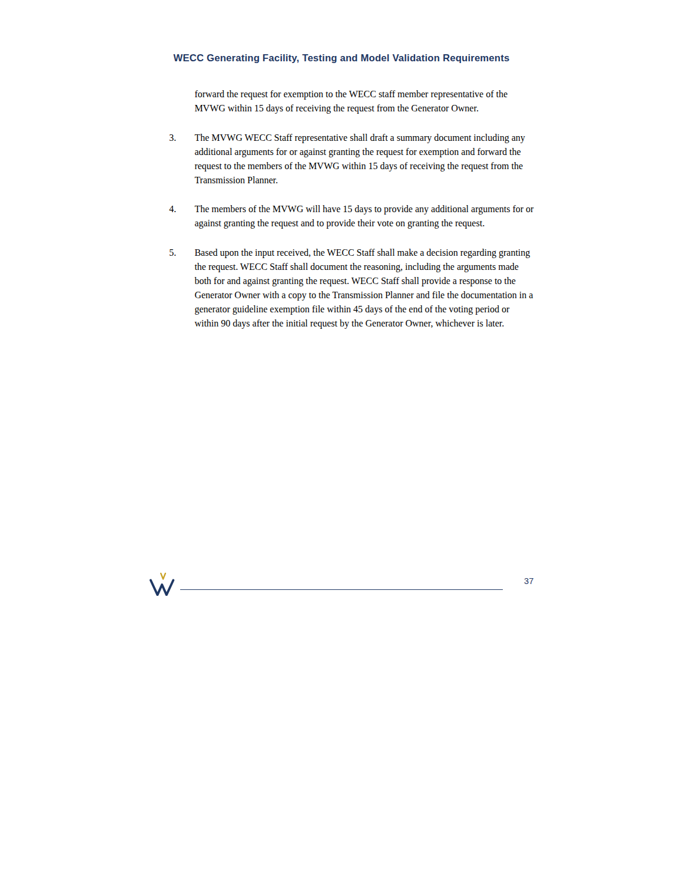WECC Generating Facility, Testing and Model Validation Requirements
forward the request for exemption to the WECC staff member representative of the MVWG within 15 days of receiving the request from the Generator Owner.
The MVWG WECC Staff representative shall draft a summary document including any additional arguments for or against granting the request for exemption and forward the request to the members of the MVWG within 15 days of receiving the request from the Transmission Planner.
The members of the MVWG will have 15 days to provide any additional arguments for or against granting the request and to provide their vote on granting the request.
Based upon the input received, the WECC Staff shall make a decision regarding granting the request. WECC Staff shall document the reasoning, including the arguments made both for and against granting the request. WECC Staff shall provide a response to the Generator Owner with a copy to the Transmission Planner and file the documentation in a generator guideline exemption file within 45 days of the end of the voting period or within 90 days after the initial request by the Generator Owner, whichever is later.
37